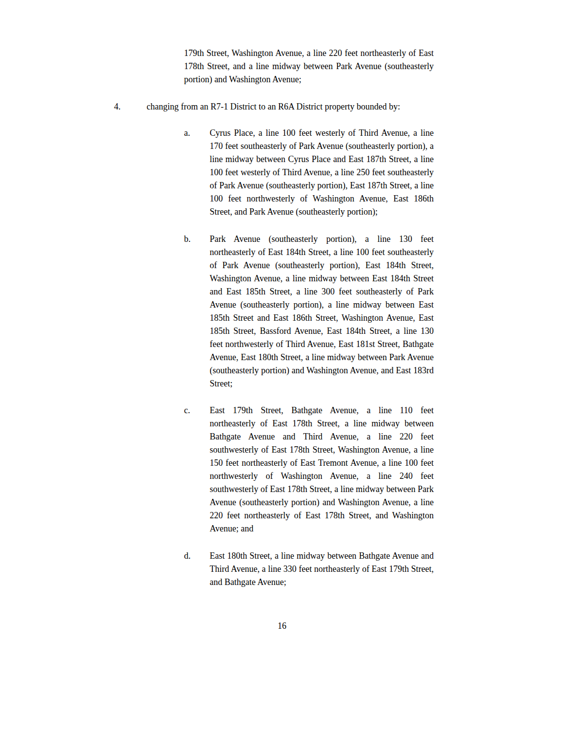179th Street, Washington Avenue, a line 220 feet northeasterly of East 178th Street, and a line midway between Park Avenue (southeasterly portion) and Washington Avenue;
4. changing from an R7-1 District to an R6A District property bounded by:
a. Cyrus Place, a line 100 feet westerly of Third Avenue, a line 170 feet southeasterly of Park Avenue (southeasterly portion), a line midway between Cyrus Place and East 187th Street, a line 100 feet westerly of Third Avenue, a line 250 feet southeasterly of Park Avenue (southeasterly portion), East 187th Street, a line 100 feet northwesterly of Washington Avenue, East 186th Street, and Park Avenue (southeasterly portion);
b. Park Avenue (southeasterly portion), a line 130 feet northeasterly of East 184th Street, a line 100 feet southeasterly of Park Avenue (southeasterly portion), East 184th Street, Washington Avenue, a line midway between East 184th Street and East 185th Street, a line 300 feet southeasterly of Park Avenue (southeasterly portion), a line midway between East 185th Street and East 186th Street, Washington Avenue, East 185th Street, Bassford Avenue, East 184th Street, a line 130 feet northwesterly of Third Avenue, East 181st Street, Bathgate Avenue, East 180th Street, a line midway between Park Avenue (southeasterly portion) and Washington Avenue, and East 183rd Street;
c. East 179th Street, Bathgate Avenue, a line 110 feet northeasterly of East 178th Street, a line midway between Bathgate Avenue and Third Avenue, a line 220 feet southwesterly of East 178th Street, Washington Avenue, a line 150 feet northeasterly of East Tremont Avenue, a line 100 feet northwesterly of Washington Avenue, a line 240 feet southwesterly of East 178th Street, a line midway between Park Avenue (southeasterly portion) and Washington Avenue, a line 220 feet northeasterly of East 178th Street, and Washington Avenue; and
d. East 180th Street, a line midway between Bathgate Avenue and Third Avenue, a line 330 feet northeasterly of East 179th Street, and Bathgate Avenue;
16